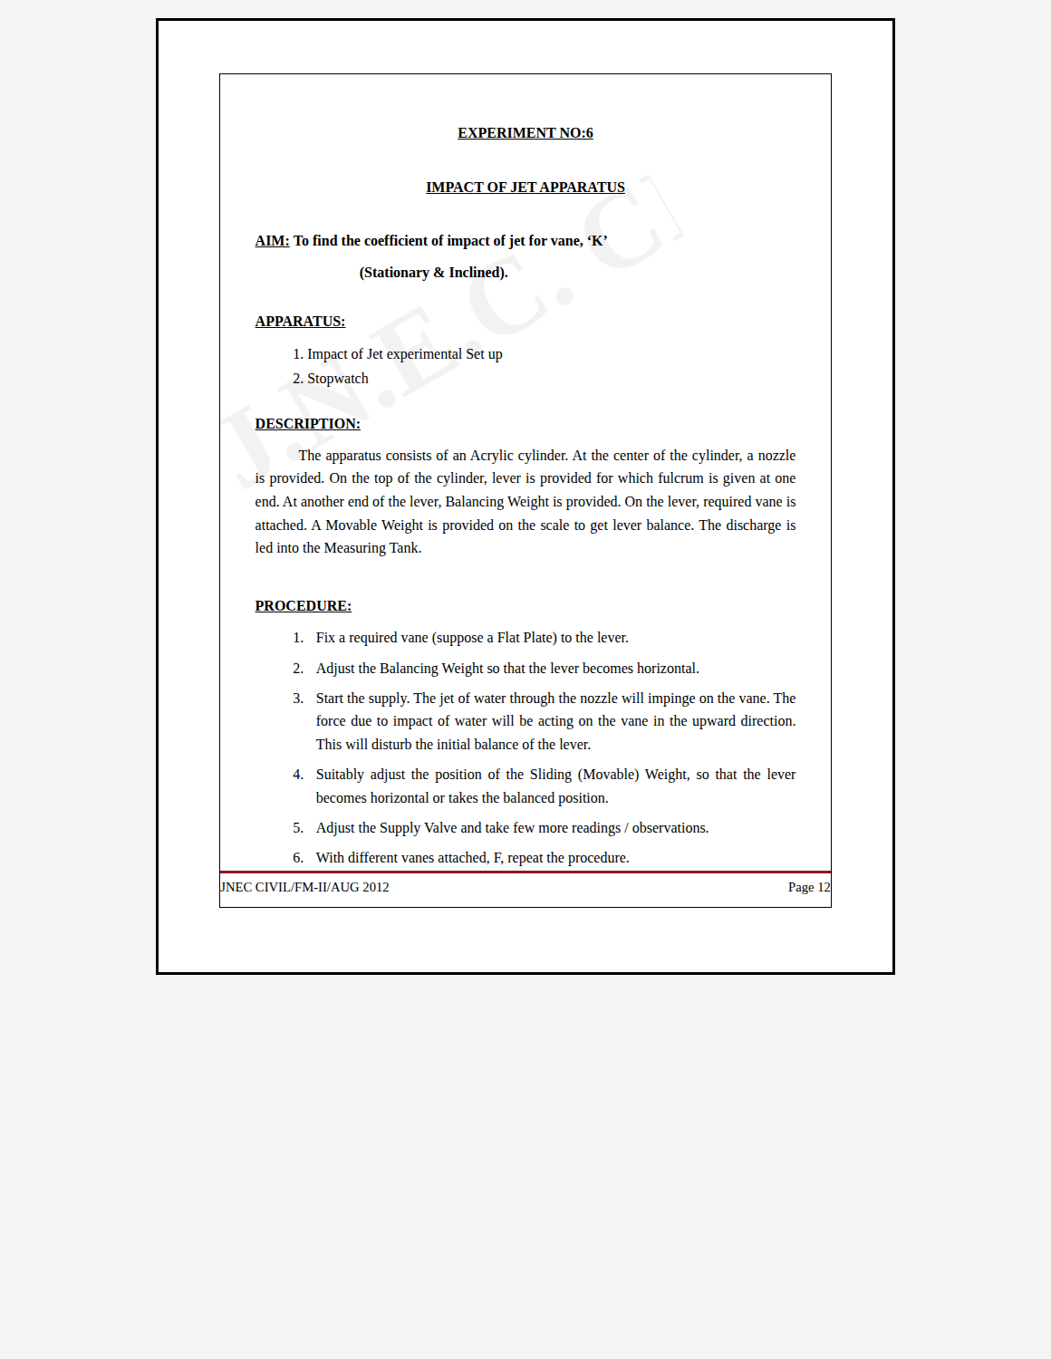J.N.E.C. CIVIL
EXPERIMENT NO:6
IMPACT OF JET APPARATUS
AIM: To find the coefficient of impact of jet for vane, ‘K’
(Stationary & Inclined).
APPARATUS:
Impact of Jet experimental Set up
Stopwatch
DESCRIPTION:
The apparatus consists of an Acrylic cylinder. At the center of the cylinder, a nozzle is provided. On the top of the cylinder, lever is provided for which fulcrum is given at one end. At another end of the lever, Balancing Weight is provided. On the lever, required vane is attached. A Movable Weight is provided on the scale to get lever balance. The discharge is led into the Measuring Tank.
PROCEDURE:
Fix a required vane (suppose a Flat Plate) to the lever.
Adjust the Balancing Weight so that the lever becomes horizontal.
Start the supply. The jet of water through the nozzle will impinge on the vane. The force due to impact of water will be acting on the vane in the upward direction. This will disturb the initial balance of the lever.
Suitably adjust the position of the Sliding (Movable) Weight, so that the lever becomes horizontal or takes the balanced position.
Adjust the Supply Valve and take few more readings / observations.
With different vanes attached, F, repeat the procedure.
JNEC CIVIL/FM-II/AUG 2012 Page 12